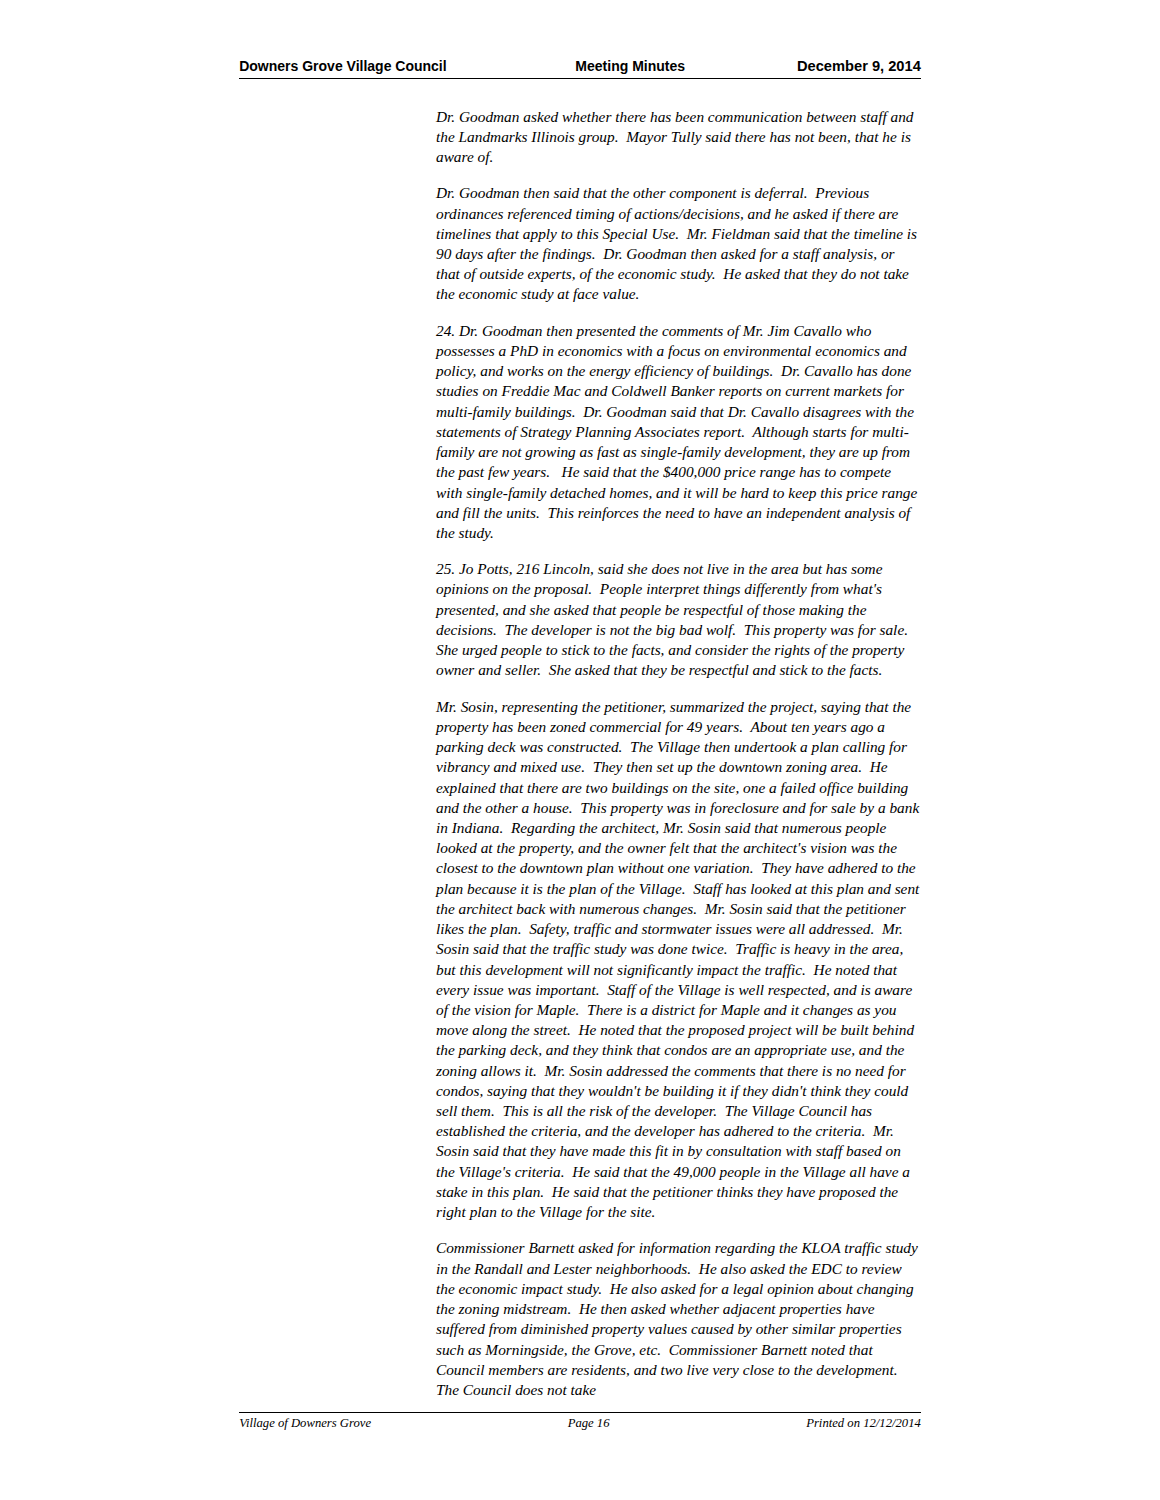Downers Grove Village Council
Meeting Minutes
December 9, 2014
Dr. Goodman asked whether there has been communication between staff and the Landmarks Illinois group. Mayor Tully said there has not been, that he is aware of.
Dr. Goodman then said that the other component is deferral. Previous ordinances referenced timing of actions/decisions, and he asked if there are timelines that apply to this Special Use. Mr. Fieldman said that the timeline is 90 days after the findings. Dr. Goodman then asked for a staff analysis, or that of outside experts, of the economic study. He asked that they do not take the economic study at face value.
24. Dr. Goodman then presented the comments of Mr. Jim Cavallo who possesses a PhD in economics with a focus on environmental economics and policy, and works on the energy efficiency of buildings. Dr. Cavallo has done studies on Freddie Mac and Coldwell Banker reports on current markets for multi-family buildings. Dr. Goodman said that Dr. Cavallo disagrees with the statements of Strategy Planning Associates report. Although starts for multi-family are not growing as fast as single-family development, they are up from the past few years. He said that the $400,000 price range has to compete with single-family detached homes, and it will be hard to keep this price range and fill the units. This reinforces the need to have an independent analysis of the study.
25. Jo Potts, 216 Lincoln, said she does not live in the area but has some opinions on the proposal. People interpret things differently from what's presented, and she asked that people be respectful of those making the decisions. The developer is not the big bad wolf. This property was for sale. She urged people to stick to the facts, and consider the rights of the property owner and seller. She asked that they be respectful and stick to the facts.
Mr. Sosin, representing the petitioner, summarized the project, saying that the property has been zoned commercial for 49 years. About ten years ago a parking deck was constructed. The Village then undertook a plan calling for vibrancy and mixed use. They then set up the downtown zoning area. He explained that there are two buildings on the site, one a failed office building and the other a house. This property was in foreclosure and for sale by a bank in Indiana. Regarding the architect, Mr. Sosin said that numerous people looked at the property, and the owner felt that the architect's vision was the closest to the downtown plan without one variation. They have adhered to the plan because it is the plan of the Village. Staff has looked at this plan and sent the architect back with numerous changes. Mr. Sosin said that the petitioner likes the plan. Safety, traffic and stormwater issues were all addressed. Mr. Sosin said that the traffic study was done twice. Traffic is heavy in the area, but this development will not significantly impact the traffic. He noted that every issue was important. Staff of the Village is well respected, and is aware of the vision for Maple. There is a district for Maple and it changes as you move along the street. He noted that the proposed project will be built behind the parking deck, and they think that condos are an appropriate use, and the zoning allows it. Mr. Sosin addressed the comments that there is no need for condos, saying that they wouldn't be building it if they didn't think they could sell them. This is all the risk of the developer. The Village Council has established the criteria, and the developer has adhered to the criteria. Mr. Sosin said that they have made this fit in by consultation with staff based on the Village's criteria. He said that the 49,000 people in the Village all have a stake in this plan. He said that the petitioner thinks they have proposed the right plan to the Village for the site.
Commissioner Barnett asked for information regarding the KLOA traffic study in the Randall and Lester neighborhoods. He also asked the EDC to review the economic impact study. He also asked for a legal opinion about changing the zoning midstream. He then asked whether adjacent properties have suffered from diminished property values caused by other similar properties such as Morningside, the Grove, etc. Commissioner Barnett noted that Council members are residents, and two live very close to the development. The Council does not take
Village of Downers Grove
Page 16
Printed on 12/12/2014